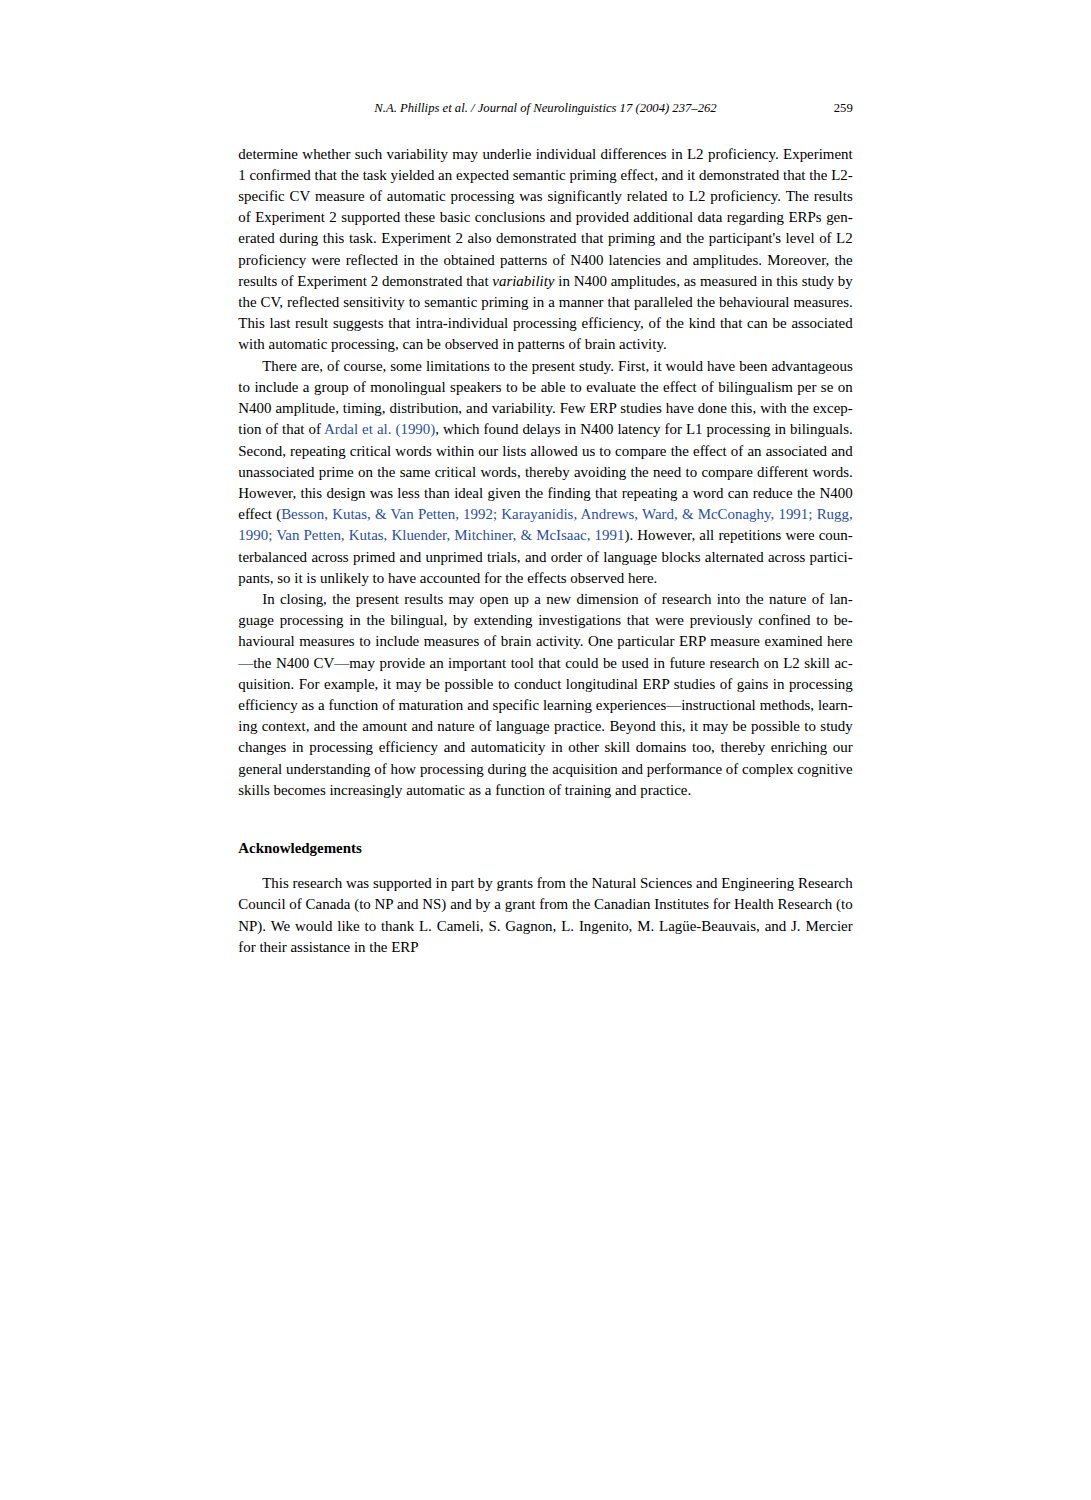N.A. Phillips et al. / Journal of Neurolinguistics 17 (2004) 237–262 259
determine whether such variability may underlie individual differences in L2 proficiency. Experiment 1 confirmed that the task yielded an expected semantic priming effect, and it demonstrated that the L2-specific CV measure of automatic processing was significantly related to L2 proficiency. The results of Experiment 2 supported these basic conclusions and provided additional data regarding ERPs generated during this task. Experiment 2 also demonstrated that priming and the participant's level of L2 proficiency were reflected in the obtained patterns of N400 latencies and amplitudes. Moreover, the results of Experiment 2 demonstrated that variability in N400 amplitudes, as measured in this study by the CV, reflected sensitivity to semantic priming in a manner that paralleled the behavioural measures. This last result suggests that intra-individual processing efficiency, of the kind that can be associated with automatic processing, can be observed in patterns of brain activity.
There are, of course, some limitations to the present study. First, it would have been advantageous to include a group of monolingual speakers to be able to evaluate the effect of bilingualism per se on N400 amplitude, timing, distribution, and variability. Few ERP studies have done this, with the exception of that of Ardal et al. (1990), which found delays in N400 latency for L1 processing in bilinguals. Second, repeating critical words within our lists allowed us to compare the effect of an associated and unassociated prime on the same critical words, thereby avoiding the need to compare different words. However, this design was less than ideal given the finding that repeating a word can reduce the N400 effect (Besson, Kutas, & Van Petten, 1992; Karayanidis, Andrews, Ward, & McConaghy, 1991; Rugg, 1990; Van Petten, Kutas, Kluender, Mitchiner, & McIsaac, 1991). However, all repetitions were counterbalanced across primed and unprimed trials, and order of language blocks alternated across participants, so it is unlikely to have accounted for the effects observed here.
In closing, the present results may open up a new dimension of research into the nature of language processing in the bilingual, by extending investigations that were previously confined to behavioural measures to include measures of brain activity. One particular ERP measure examined here—the N400 CV—may provide an important tool that could be used in future research on L2 skill acquisition. For example, it may be possible to conduct longitudinal ERP studies of gains in processing efficiency as a function of maturation and specific learning experiences—instructional methods, learning context, and the amount and nature of language practice. Beyond this, it may be possible to study changes in processing efficiency and automaticity in other skill domains too, thereby enriching our general understanding of how processing during the acquisition and performance of complex cognitive skills becomes increasingly automatic as a function of training and practice.
Acknowledgements
This research was supported in part by grants from the Natural Sciences and Engineering Research Council of Canada (to NP and NS) and by a grant from the Canadian Institutes for Health Research (to NP). We would like to thank L. Cameli, S. Gagnon, L. Ingenito, M. Lagüe-Beauvais, and J. Mercier for their assistance in the ERP